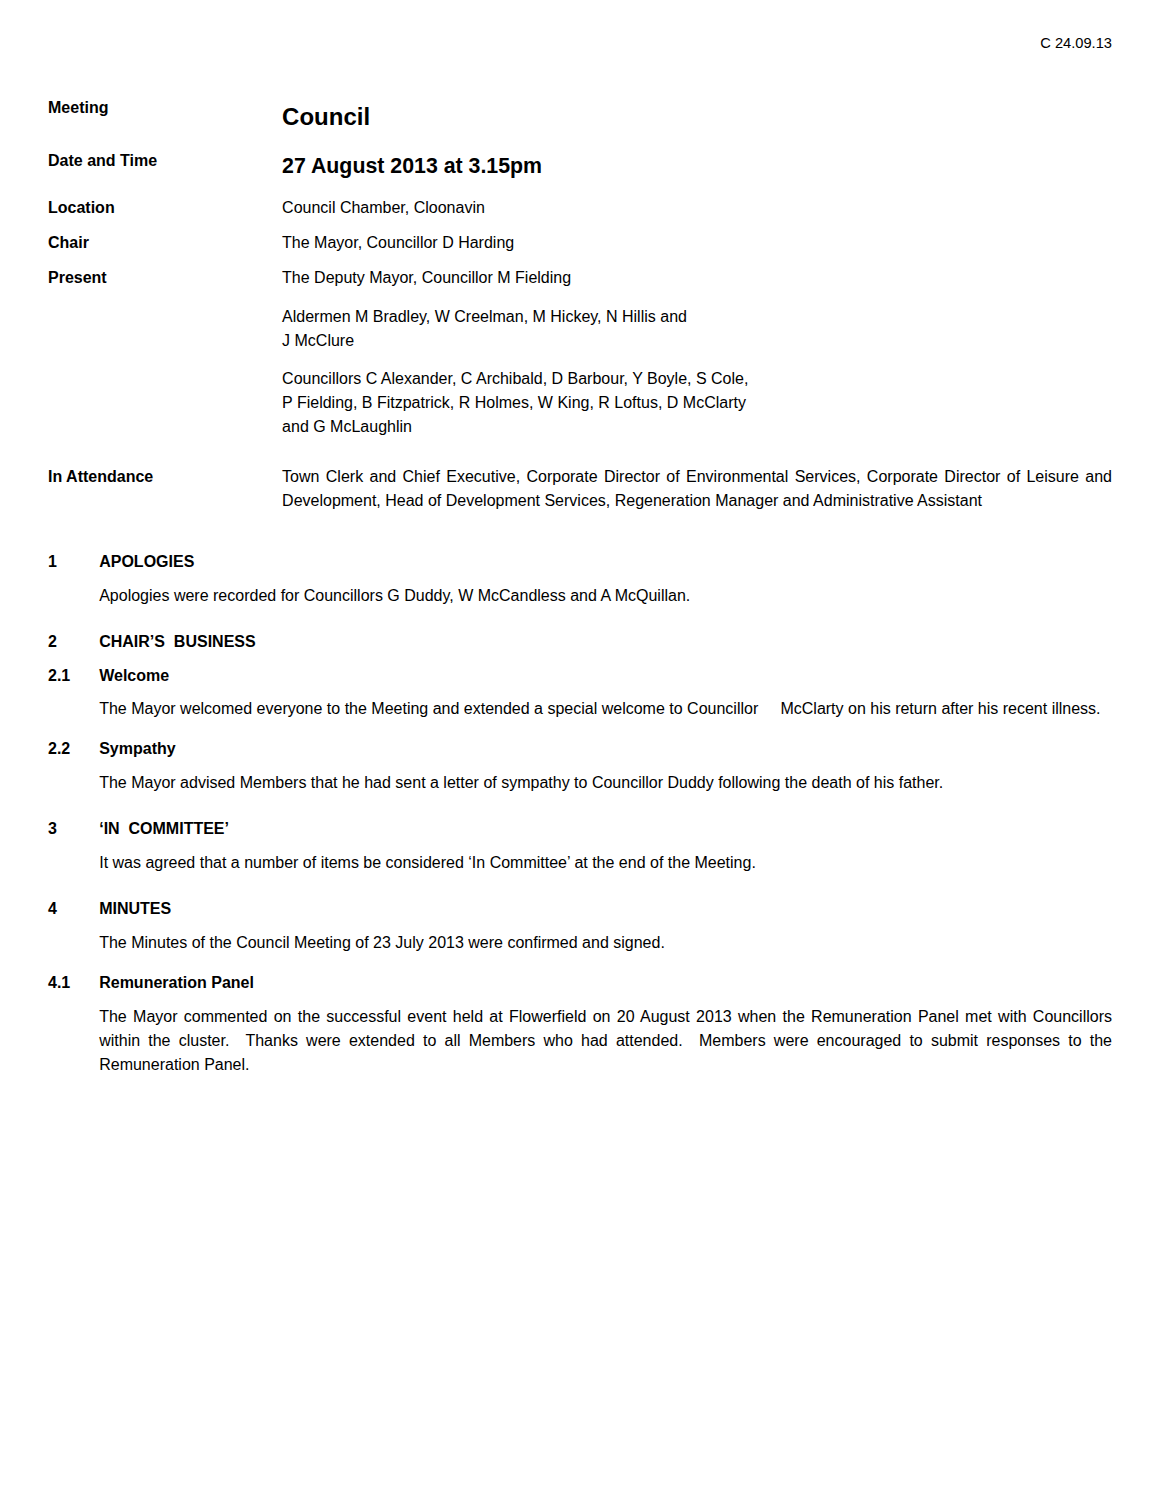C 24.09.13
| Meeting | Council |
| Date and Time | 27 August 2013 at 3.15pm |
| Location | Council Chamber, Cloonavin |
| Chair | The Mayor, Councillor D Harding |
| Present | The Deputy Mayor, Councillor M Fielding Aldermen M Bradley, W Creelman, M Hickey, N Hillis and J McClure Councillors C Alexander, C Archibald, D Barbour, Y Boyle, S Cole, P Fielding, B Fitzpatrick, R Holmes, W King, R Loftus, D McClarty and G McLaughlin |
| In Attendance | Town Clerk and Chief Executive, Corporate Director of Environmental Services, Corporate Director of Leisure and Development, Head of Development Services, Regeneration Manager and Administrative Assistant |
1 APOLOGIES
Apologies were recorded for Councillors G Duddy, W McCandless and A McQuillan.
2 CHAIR’S BUSINESS
2.1 Welcome
The Mayor welcomed everyone to the Meeting and extended a special welcome to Councillor McClarty on his return after his recent illness.
2.2 Sympathy
The Mayor advised Members that he had sent a letter of sympathy to Councillor Duddy following the death of his father.
3‘IN COMMITTEE’
It was agreed that a number of items be considered ‘In Committee’ at the end of the Meeting.
4 MINUTES
The Minutes of the Council Meeting of 23 July 2013 were confirmed and signed.
4.1 Remuneration Panel
The Mayor commented on the successful event held at Flowerfield on 20 August 2013 when the Remuneration Panel met with Councillors within the cluster. Thanks were extended to all Members who had attended. Members were encouraged to submit responses to the Remuneration Panel.